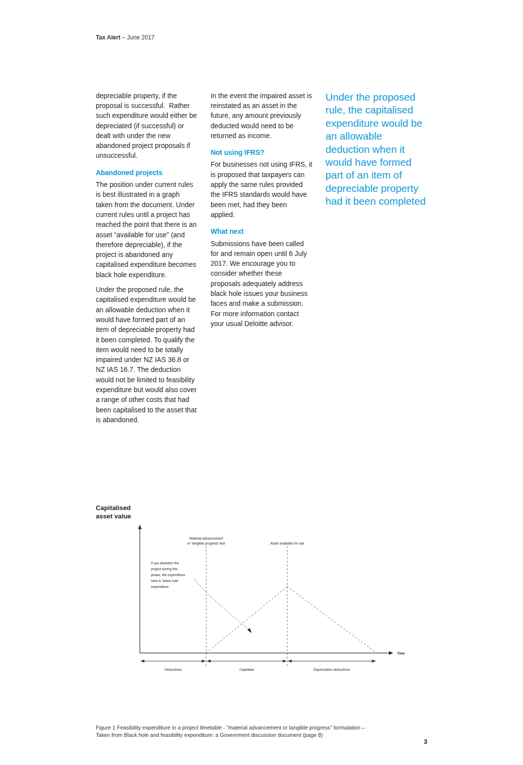Tax Alert – June 2017
depreciable property, if the proposal is successful. Rather such expenditure would either be depreciated (if successful) or dealt with under the new abandoned project proposals if unsuccessful.
Abandoned projects
The position under current rules is best illustrated in a graph taken from the document. Under current rules until a project has reached the point that there is an asset “available for use” (and therefore depreciable), if the project is abandoned any capitalised expenditure becomes black hole expenditure.
Under the proposed rule, the capitalised expenditure would be an allowable deduction when it would have formed part of an item of depreciable property had it been completed. To qualify the item would need to be totally impaired under NZ IAS 36.8 or NZ IAS 16.7. The deduction would not be limited to feasibility expenditure but would also cover a range of other costs that had been capitalised to the asset that is abandoned.
In the event the impaired asset is reinstated as an asset in the future, any amount previously deducted would need to be returned as income.
Not using IFRS?
For businesses not using IFRS, it is proposed that taxpayers can apply the same rules provided the IFRS standards would have been met, had they been applied.
What next
Submissions have been called for and remain open until 6 July 2017. We encourage you to consider whether these proposals adequately address black hole issues your business faces and make a submission. For more information contact your usual Deloitte advisor.
Under the proposed rule, the capitalised expenditure would be an allowable deduction when it would have formed part of an item of depreciable property had it been completed
Capitalised
asset value
Time ‘Material advancement’ or ‘tangible progress’ test Asset available for use If you abandon the project during this phase, the expenditure here is ‘black hole’ expenditure Deductions Capitalise Depreciation deductions
Figure 1 Feasibility expenditure in a project timetable - “material advancement or tangible progress” formulation – Taken from Black hole and feasibility expenditure: a Government discussion document (page 8)
3